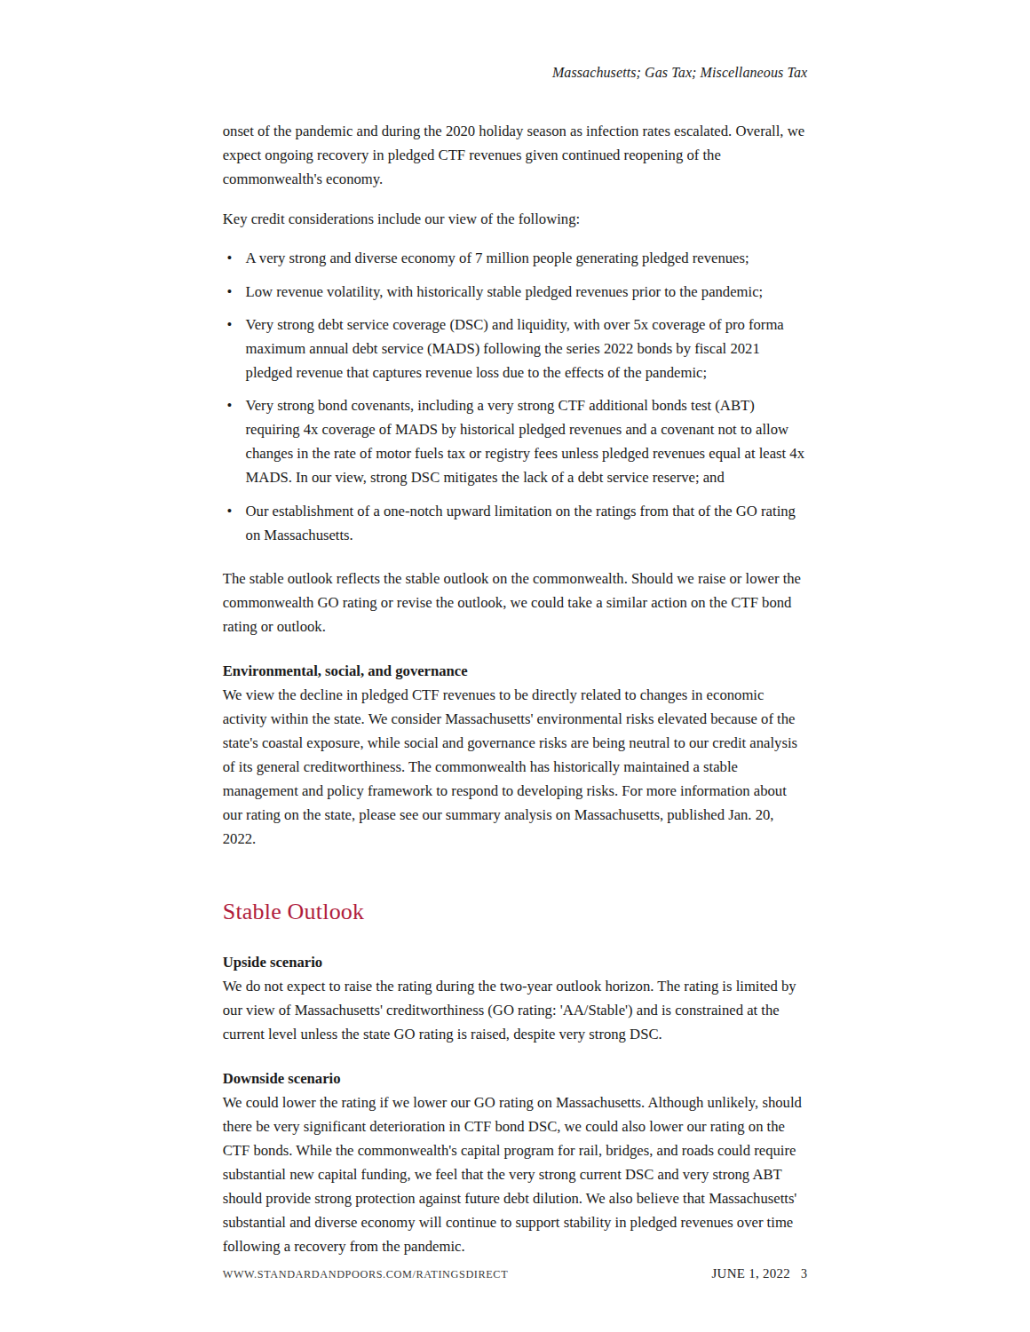Massachusetts; Gas Tax; Miscellaneous Tax
onset of the pandemic and during the 2020 holiday season as infection rates escalated. Overall, we expect ongoing recovery in pledged CTF revenues given continued reopening of the commonwealth's economy.
Key credit considerations include our view of the following:
A very strong and diverse economy of 7 million people generating pledged revenues;
Low revenue volatility, with historically stable pledged revenues prior to the pandemic;
Very strong debt service coverage (DSC) and liquidity, with over 5x coverage of pro forma maximum annual debt service (MADS) following the series 2022 bonds by fiscal 2021 pledged revenue that captures revenue loss due to the effects of the pandemic;
Very strong bond covenants, including a very strong CTF additional bonds test (ABT) requiring 4x coverage of MADS by historical pledged revenues and a covenant not to allow changes in the rate of motor fuels tax or registry fees unless pledged revenues equal at least 4x MADS. In our view, strong DSC mitigates the lack of a debt service reserve; and
Our establishment of a one-notch upward limitation on the ratings from that of the GO rating on Massachusetts.
The stable outlook reflects the stable outlook on the commonwealth. Should we raise or lower the commonwealth GO rating or revise the outlook, we could take a similar action on the CTF bond rating or outlook.
Environmental, social, and governance
We view the decline in pledged CTF revenues to be directly related to changes in economic activity within the state. We consider Massachusetts' environmental risks elevated because of the state's coastal exposure, while social and governance risks are being neutral to our credit analysis of its general creditworthiness. The commonwealth has historically maintained a stable management and policy framework to respond to developing risks. For more information about our rating on the state, please see our summary analysis on Massachusetts, published Jan. 20, 2022.
Stable Outlook
Upside scenario
We do not expect to raise the rating during the two-year outlook horizon. The rating is limited by our view of Massachusetts' creditworthiness (GO rating: 'AA/Stable') and is constrained at the current level unless the state GO rating is raised, despite very strong DSC.
Downside scenario
We could lower the rating if we lower our GO rating on Massachusetts. Although unlikely, should there be very significant deterioration in CTF bond DSC, we could also lower our rating on the CTF bonds. While the commonwealth's capital program for rail, bridges, and roads could require substantial new capital funding, we feel that the very strong current DSC and very strong ABT should provide strong protection against future debt dilution. We also believe that Massachusetts' substantial and diverse economy will continue to support stability in pledged revenues over time following a recovery from the pandemic.
WWW.STANDARDANDPOORS.COM/RATINGSDIRECT JUNE 1, 20223